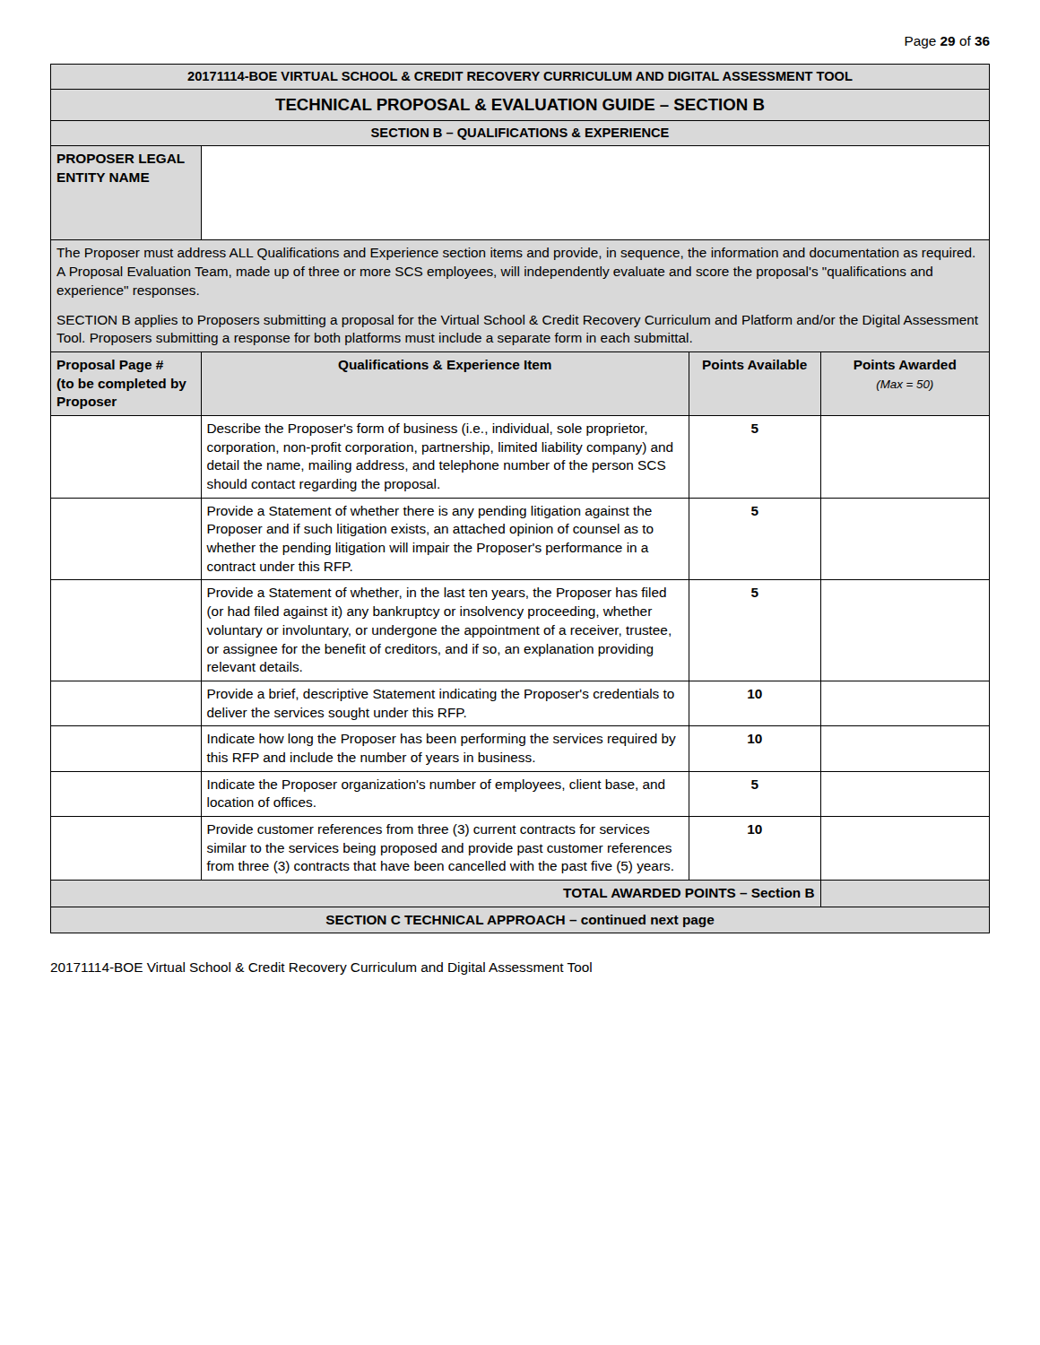Page 29 of 36
| 20171114-BOE VIRTUAL SCHOOL & CREDIT RECOVERY CURRICULUM AND DIGITAL ASSESSMENT TOOL |
| TECHNICAL PROPOSAL & EVALUATION GUIDE – SECTION B |
| SECTION B – QUALIFICATIONS & EXPERIENCE |
| PROPOSER LEGAL ENTITY NAME | |
| The Proposer must address ALL Qualifications and Experience section items and provide, in sequence, the information and documentation as required. A Proposal Evaluation Team, made up of three or more SCS employees, will independently evaluate and score the proposal's "qualifications and experience" responses. SECTION B applies to Proposers submitting a proposal for the Virtual School & Credit Recovery Curriculum and Platform and/or the Digital Assessment Tool. Proposers submitting a response for both platforms must include a separate form in each submittal. |
| Proposal Page # (to be completed by Proposer | Qualifications & Experience Item | Points Available | Points Awarded (Max = 50) |
| | Describe the Proposer's form of business (i.e., individual, sole proprietor, corporation, non-profit corporation, partnership, limited liability company) and detail the name, mailing address, and telephone number of the person SCS should contact regarding the proposal. | 5 | |
| | Provide a Statement of whether there is any pending litigation against the Proposer and if such litigation exists, an attached opinion of counsel as to whether the pending litigation will impair the Proposer's performance in a contract under this RFP. | 5 | |
| | Provide a Statement of whether, in the last ten years, the Proposer has filed (or had filed against it) any bankruptcy or insolvency proceeding, whether voluntary or involuntary, or undergone the appointment of a receiver, trustee, or assignee for the benefit of creditors, and if so, an explanation providing relevant details. | 5 | |
| | Provide a brief, descriptive Statement indicating the Proposer's credentials to deliver the services sought under this RFP. | 10 | |
| | Indicate how long the Proposer has been performing the services required by this RFP and include the number of years in business. | 10 | |
| | Indicate the Proposer organization's number of employees, client base, and location of offices. | 5 | |
| | Provide customer references from three (3) current contracts for services similar to the services being proposed and provide past customer references from three (3) contracts that have been cancelled with the past five (5) years. | 10 | |
| TOTAL AWARDED POINTS – Section B | |
| SECTION C TECHNICAL APPROACH – continued next page |
20171114-BOE Virtual School & Credit Recovery Curriculum and Digital Assessment Tool